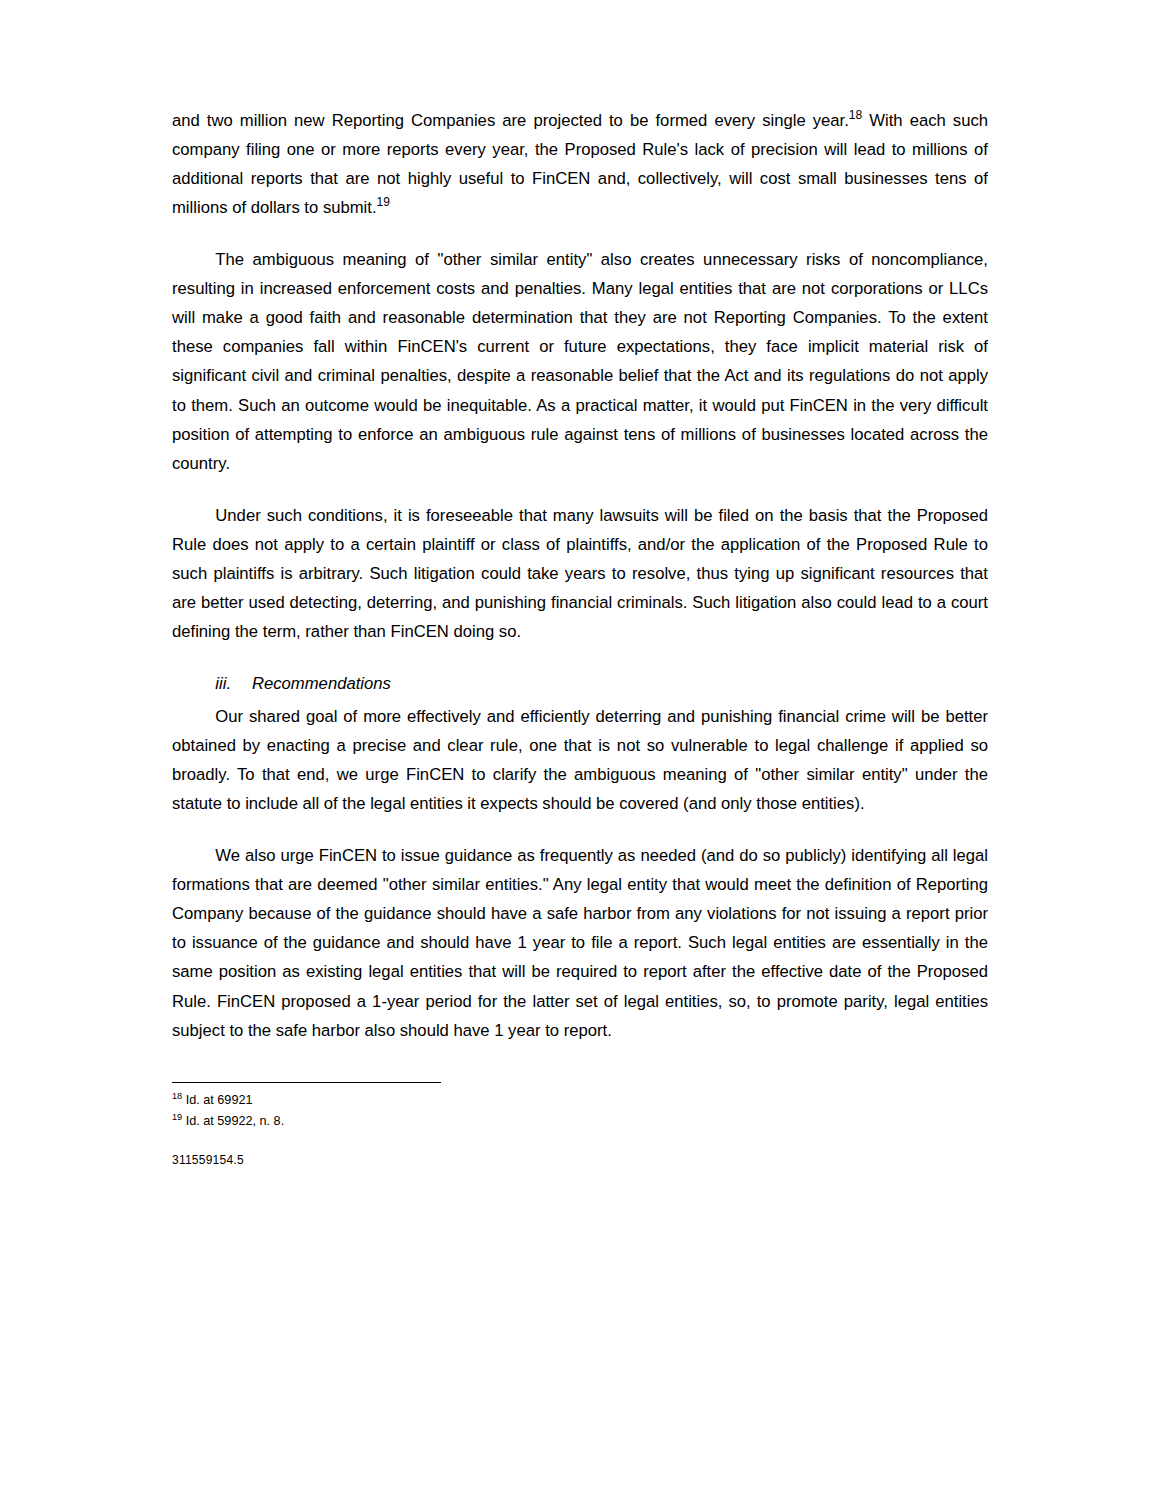and two million new Reporting Companies are projected to be formed every single year.18 With each such company filing one or more reports every year, the Proposed Rule's lack of precision will lead to millions of additional reports that are not highly useful to FinCEN and, collectively, will cost small businesses tens of millions of dollars to submit.19
The ambiguous meaning of "other similar entity" also creates unnecessary risks of noncompliance, resulting in increased enforcement costs and penalties. Many legal entities that are not corporations or LLCs will make a good faith and reasonable determination that they are not Reporting Companies. To the extent these companies fall within FinCEN's current or future expectations, they face implicit material risk of significant civil and criminal penalties, despite a reasonable belief that the Act and its regulations do not apply to them. Such an outcome would be inequitable. As a practical matter, it would put FinCEN in the very difficult position of attempting to enforce an ambiguous rule against tens of millions of businesses located across the country.
Under such conditions, it is foreseeable that many lawsuits will be filed on the basis that the Proposed Rule does not apply to a certain plaintiff or class of plaintiffs, and/or the application of the Proposed Rule to such plaintiffs is arbitrary. Such litigation could take years to resolve, thus tying up significant resources that are better used detecting, deterring, and punishing financial criminals. Such litigation also could lead to a court defining the term, rather than FinCEN doing so.
iii. Recommendations
Our shared goal of more effectively and efficiently deterring and punishing financial crime will be better obtained by enacting a precise and clear rule, one that is not so vulnerable to legal challenge if applied so broadly. To that end, we urge FinCEN to clarify the ambiguous meaning of "other similar entity" under the statute to include all of the legal entities it expects should be covered (and only those entities).
We also urge FinCEN to issue guidance as frequently as needed (and do so publicly) identifying all legal formations that are deemed "other similar entities." Any legal entity that would meet the definition of Reporting Company because of the guidance should have a safe harbor from any violations for not issuing a report prior to issuance of the guidance and should have 1 year to file a report. Such legal entities are essentially in the same position as existing legal entities that will be required to report after the effective date of the Proposed Rule. FinCEN proposed a 1-year period for the latter set of legal entities, so, to promote parity, legal entities subject to the safe harbor also should have 1 year to report.
18 Id. at 69921
19 Id. at 59922, n. 8.
311559154.5